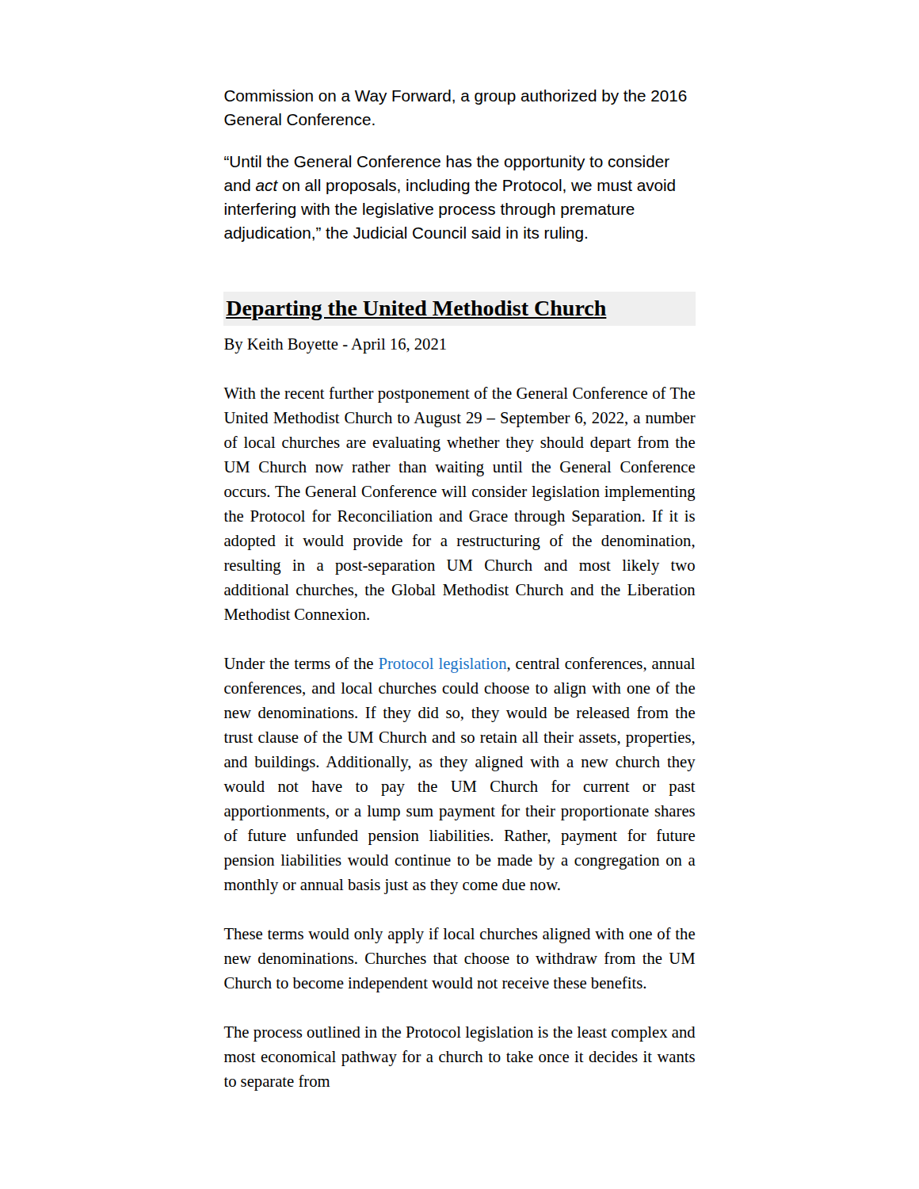Commission on a Way Forward, a group authorized by the 2016 General Conference.
“Until the General Conference has the opportunity to consider and act on all proposals, including the Protocol, we must avoid interfering with the legislative process through premature adjudication,” the Judicial Council said in its ruling.
Departing the United Methodist Church
By Keith Boyette - April 16, 2021
With the recent further postponement of the General Conference of The United Methodist Church to August 29 – September 6, 2022, a number of local churches are evaluating whether they should depart from the UM Church now rather than waiting until the General Conference occurs. The General Conference will consider legislation implementing the Protocol for Reconciliation and Grace through Separation. If it is adopted it would provide for a restructuring of the denomination, resulting in a post-separation UM Church and most likely two additional churches, the Global Methodist Church and the Liberation Methodist Connexion.
Under the terms of the Protocol legislation, central conferences, annual conferences, and local churches could choose to align with one of the new denominations. If they did so, they would be released from the trust clause of the UM Church and so retain all their assets, properties, and buildings. Additionally, as they aligned with a new church they would not have to pay the UM Church for current or past apportionments, or a lump sum payment for their proportionate shares of future unfunded pension liabilities. Rather, payment for future pension liabilities would continue to be made by a congregation on a monthly or annual basis just as they come due now.
These terms would only apply if local churches aligned with one of the new denominations. Churches that choose to withdraw from the UM Church to become independent would not receive these benefits.
The process outlined in the Protocol legislation is the least complex and most economical pathway for a church to take once it decides it wants to separate from